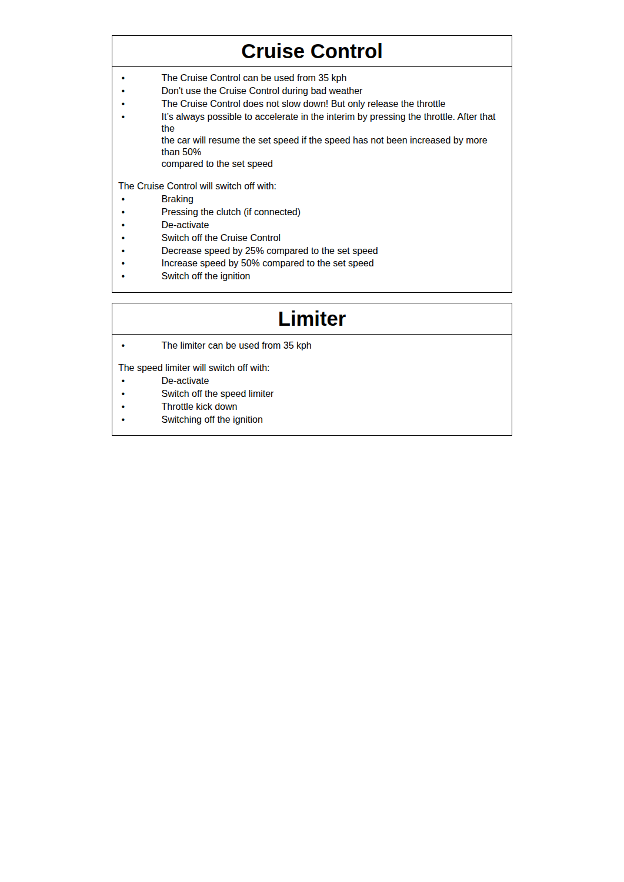Cruise Control
The Cruise Control can be used from 35 kph
Don't use the Cruise Control during bad weather
The Cruise Control does not slow down! But only release the throttle
It’s always possible to accelerate in the interim by pressing the throttle. After that the the car will resume the set speed if the speed has not been increased by more than 50% compared to the set speed
The Cruise Control will switch off with:
Braking
Pressing the clutch (if connected)
De-activate
Switch off the Cruise Control
Decrease speed by 25% compared to the set speed
Increase speed by 50% compared to the set speed
Switch off the ignition
Limiter
The limiter can be used from 35 kph
The speed limiter will switch off with:
De-activate
Switch off the speed limiter
Throttle kick down
Switching off the ignition